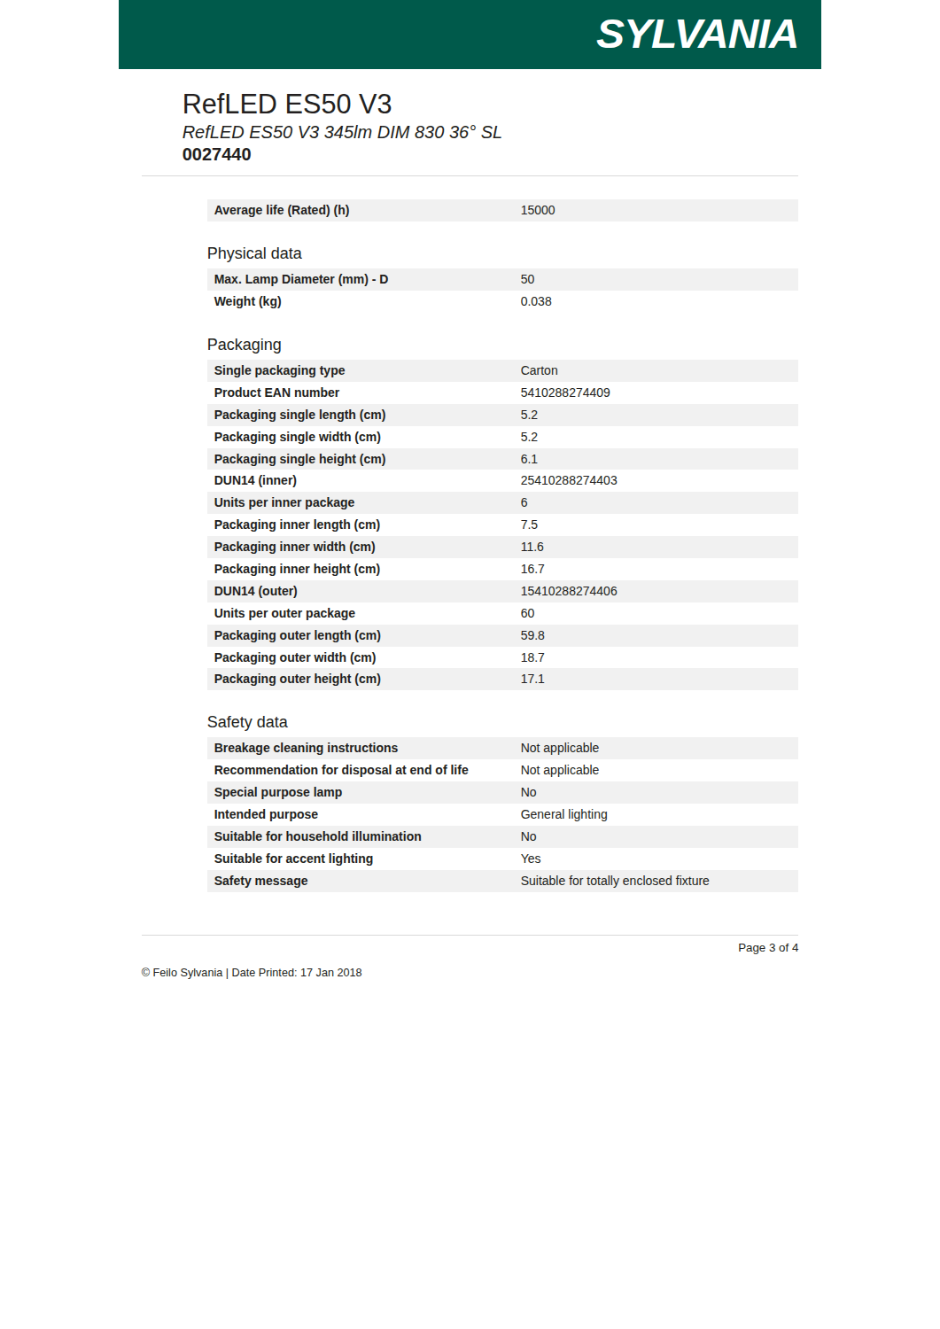SYLVANIA
RefLED ES50 V3
RefLED ES50 V3 345lm DIM 830 36° SL
0027440
| Average life (Rated) (h) | 15000 |
Physical data
| Max. Lamp Diameter (mm) - D | 50 |
| Weight (kg) | 0.038 |
Packaging
| Single packaging type | Carton |
| Product EAN number | 5410288274409 |
| Packaging single length (cm) | 5.2 |
| Packaging single width (cm) | 5.2 |
| Packaging single height (cm) | 6.1 |
| DUN14 (inner) | 25410288274403 |
| Units per inner package | 6 |
| Packaging inner length (cm) | 7.5 |
| Packaging inner width (cm) | 11.6 |
| Packaging inner height (cm) | 16.7 |
| DUN14 (outer) | 15410288274406 |
| Units per outer package | 60 |
| Packaging outer length (cm) | 59.8 |
| Packaging outer width (cm) | 18.7 |
| Packaging outer height (cm) | 17.1 |
Safety data
| Breakage cleaning instructions | Not applicable |
| Recommendation for disposal at end of life | Not applicable |
| Special purpose lamp | No |
| Intended purpose | General lighting |
| Suitable for household illumination | No |
| Suitable for accent lighting | Yes |
| Safety message | Suitable for totally enclosed fixture |
Page 3 of 4
© Feilo Sylvania | Date Printed: 17 Jan 2018